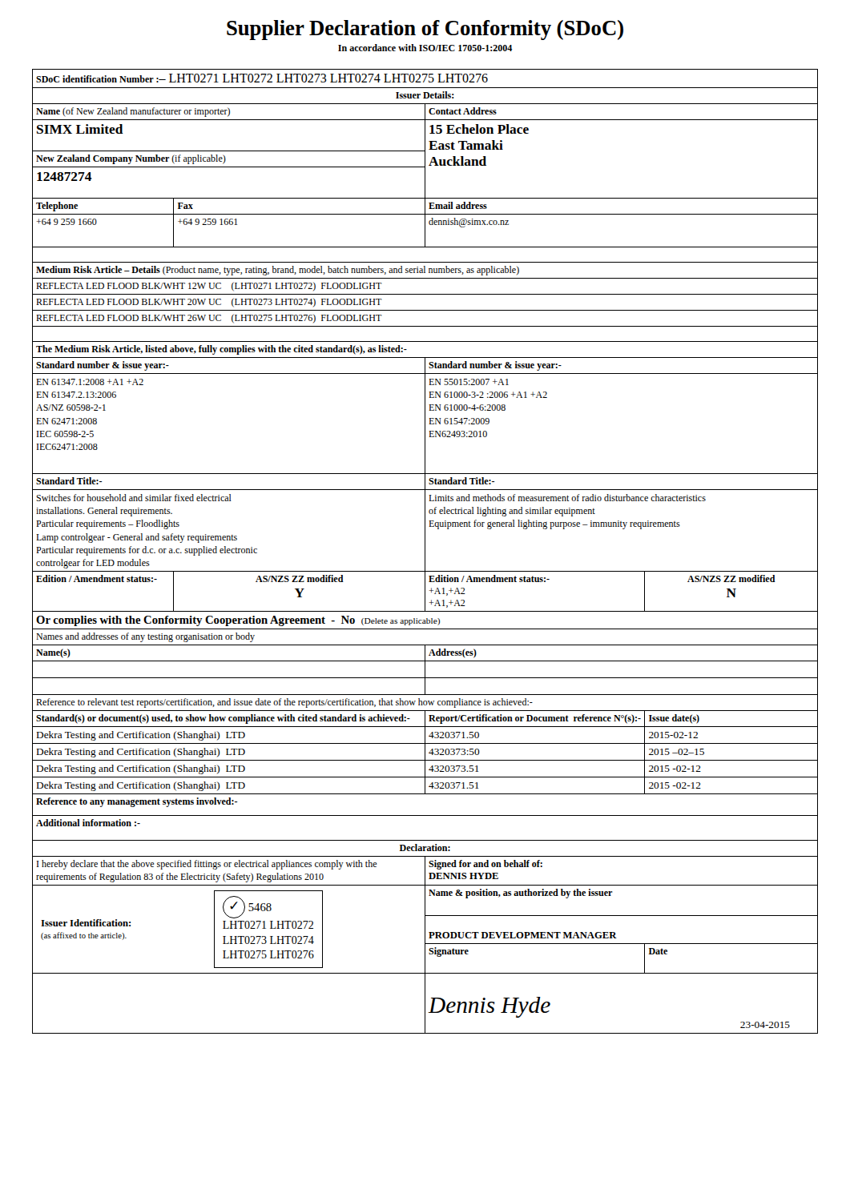Supplier Declaration of Conformity (SDoC)
In accordance with ISO/IEC 17050-1:2004
| SDoC identification Number : – LHT0271 LHT0272 LHT0273 LHT0274 LHT0275 LHT0276 |
| Issuer Details: |
| Name (of New Zealand manufacturer or importer) | Contact Address |
| SIMX Limited | 15 Echelon Place East Tamaki Auckland |
| New Zealand Company Number (if applicable) |
| 12487274 |
| Telephone | Fax | Email address |
| +64 9 259 1660 | +64 9 259 1661 | dennish@simx.co.nz |
| Medium Risk Article – Details (Product name, type, rating, brand, model, batch numbers, and serial numbers, as applicable) |
| REFLECTA LED FLOOD BLK/WHT 12W UC (LHT0271 LHT0272) FLOODLIGHT |
| REFLECTA LED FLOOD BLK/WHT 20W UC (LHT0273 LHT0274) FLOODLIGHT |
| REFLECTA LED FLOOD BLK/WHT 26W UC (LHT0275 LHT0276) FLOODLIGHT |
| The Medium Risk Article, listed above, fully complies with the cited standard(s), as listed:- |
| Standard number & issue year:- | Standard number & issue year:- |
| EN 61347.1:2008 +A1 +A2 EN 61347.2.13:2006 AS/NZ 60598-2-1 EN 62471:2008 IEC 60598-2-5 IEC62471:2008 | EN 55015:2007 +A1 EN 61000-3-2 :2006 +A1 +A2 EN 61000-4-6:2008 EN 61547:2009 EN62493:2010 |
| Standard Title:- | Standard Title:- |
| Switches for household and similar fixed electrical installations. General requirements. Particular requirements – Floodlights Lamp controlgear - General and safety requirements Particular requirements for d.c. or a.c. supplied electronic controlgear for LED modules | Limits and methods of measurement of radio disturbance characteristics of electrical lighting and similar equipment Equipment for general lighting purpose – immunity requirements |
| Edition / Amendment status:- | AS/NZS ZZ modified Y | Edition / Amendment status:- +A1,+A2 +A1,+A2 | AS/NZS ZZ modified N |
| Or complies with the Conformity Cooperation Agreement - No (Delete as applicable) |
| Names and addresses of any testing organisation or body |
| Name(s) | Address(es) |
| Reference to relevant test reports/certification, and issue date of the reports/certification, that show how compliance is achieved:- |
| Standard(s) or document(s) used, to show how compliance with cited standard is achieved:- | Report/Certification or Document reference N°(s):- | Issue date(s) |
| Dekra Testing and Certification (Shanghai) LTD | 4320371.50 | 2015-02-12 |
| Dekra Testing and Certification (Shanghai) LTD | 4320373:50 | 2015 –02–15 |
| Dekra Testing and Certification (Shanghai) LTD | 4320373.51 | 2015 -02-12 |
| Dekra Testing and Certification (Shanghai) LTD | 4320371.51 | 2015 -02-12 |
| Reference to any management systems involved:- |
| Additional information :- |
| Declaration: |
| I hereby declare that the above specified fittings or electrical appliances comply with the requirements of Regulation 83 of the Electricity (Safety) Regulations 2010 | Signed for and on behalf of: DENNIS HYDE |
| / Issuer Identification: (as affixed to the article). / ✓ 5468 LHT0271 LHT0272 LHT0273 LHT0274 LHT0275 LHT0276 / | Name & position, as authorized by the issuer |
| PRODUCT DEVELOPMENT MANAGER |
| Signature | Date |
| | Dennis Hyde 23-04-2015 |